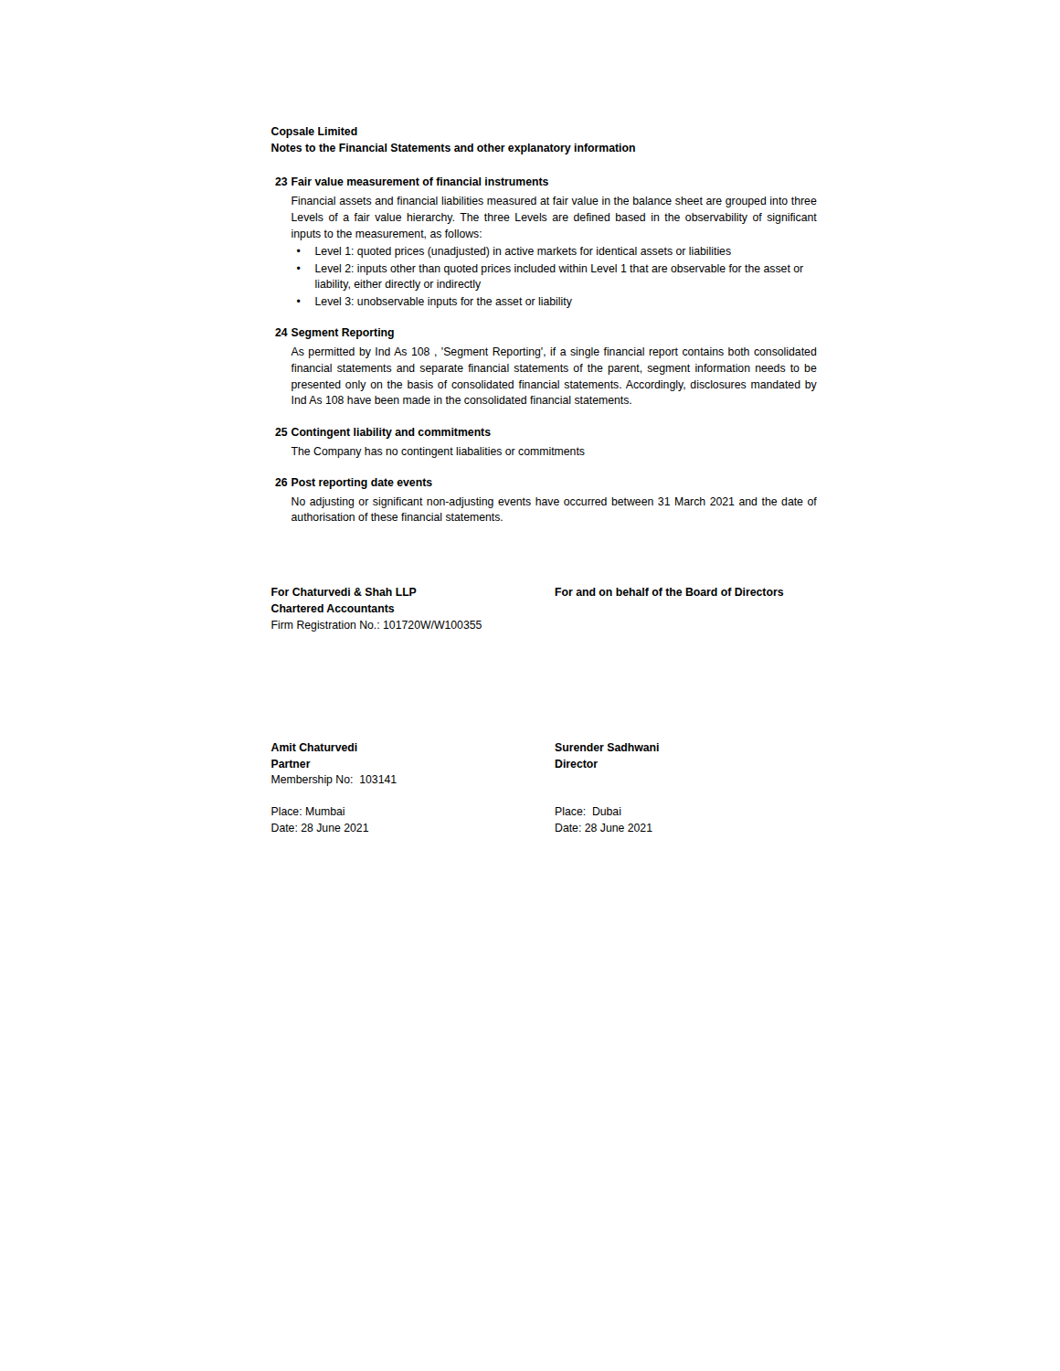Copsale Limited
Notes to the Financial Statements and other explanatory information
23
Fair value measurement of financial instruments
Financial assets and financial liabilities measured at fair value in the balance sheet are grouped into three Levels of a fair value hierarchy. The three Levels are defined based in the observability of significant inputs to the measurement, as follows:
Level 1: quoted prices (unadjusted) in active markets for identical assets or liabilities
Level 2: inputs other than quoted prices included within Level 1 that are observable for the asset or liability, either directly or indirectly
Level 3: unobservable inputs for the asset or liability
24
Segment Reporting
As permitted by Ind As 108 , 'Segment Reporting', if a single financial report contains both consolidated financial statements and separate financial statements of the parent, segment information needs to be presented only on the basis of consolidated financial statements. Accordingly, disclosures mandated by Ind As 108 have been made in the consolidated financial statements.
25
Contingent liability and commitments
The Company has no contingent liabalities or commitments
26
Post reporting date events
No adjusting or significant non-adjusting events have occurred between 31 March 2021 and the date of authorisation of these financial statements.
| For Chaturvedi & Shah LLP Chartered Accountants Firm Registration No.: 101720W/W100355 | For and on behalf of the Board of Directors |
| Amit Chaturvedi Partner Membership No: 103141 | Surender Sadhwani Director |
| Place: Mumbai Date: 28 June 2021 | Place: Dubai Date: 28 June 2021 |